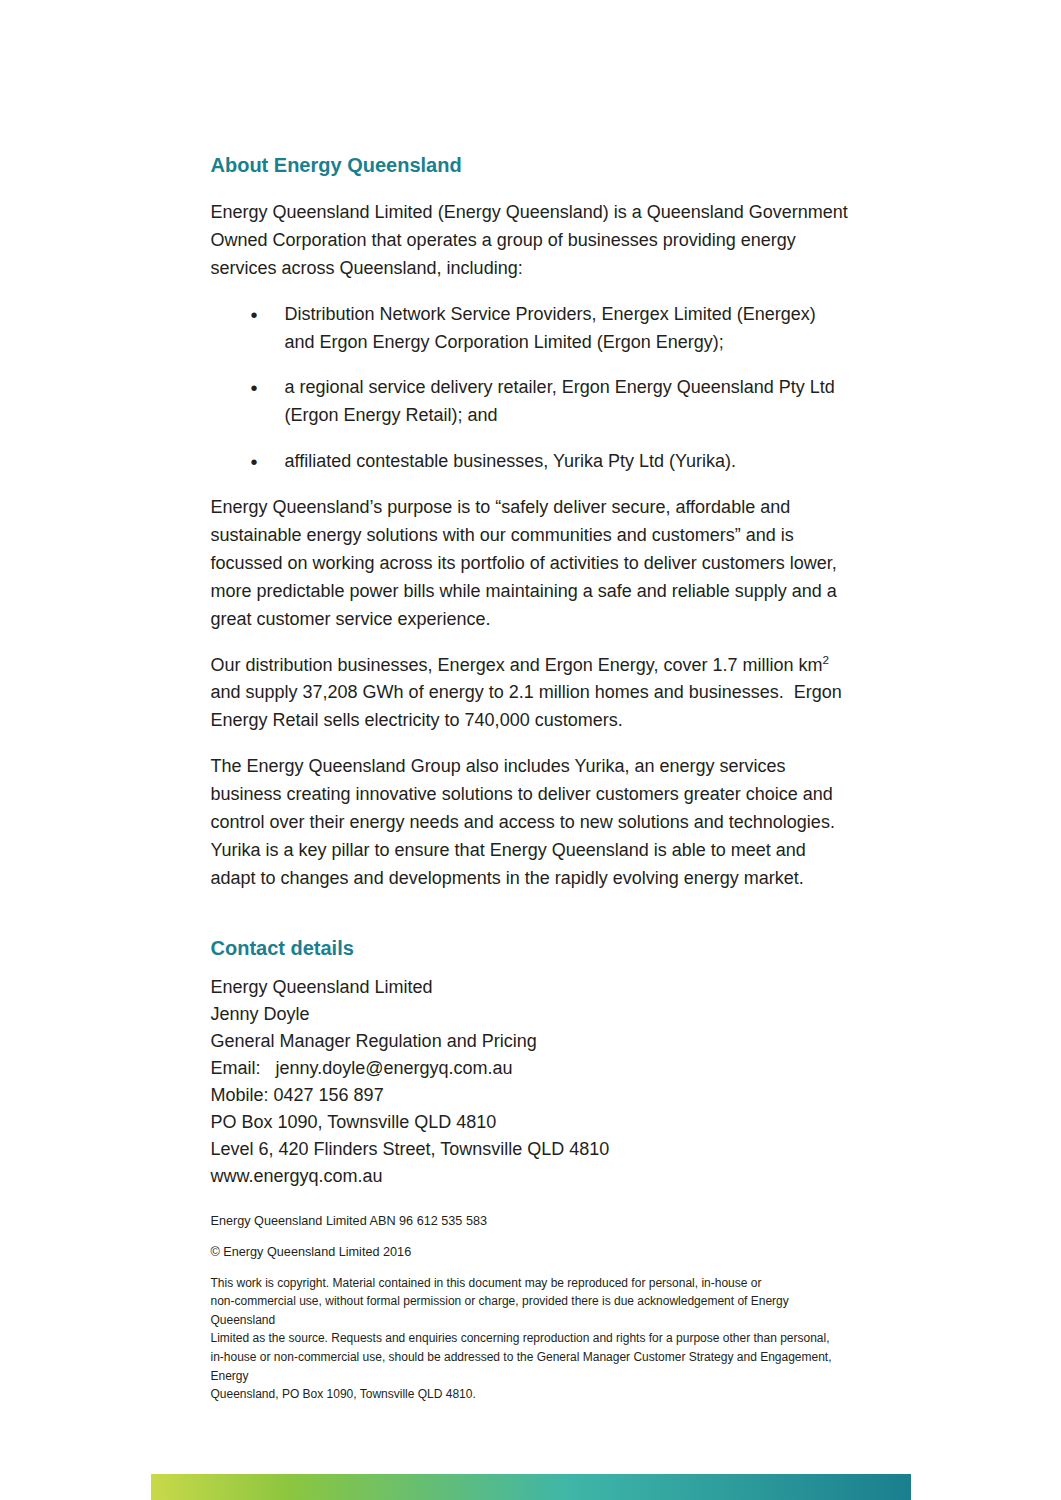About Energy Queensland
Energy Queensland Limited (Energy Queensland) is a Queensland Government Owned Corporation that operates a group of businesses providing energy services across Queensland, including:
Distribution Network Service Providers, Energex Limited (Energex) and Ergon Energy Corporation Limited (Ergon Energy);
a regional service delivery retailer, Ergon Energy Queensland Pty Ltd (Ergon Energy Retail); and
affiliated contestable businesses, Yurika Pty Ltd (Yurika).
Energy Queensland’s purpose is to “safely deliver secure, affordable and sustainable energy solutions with our communities and customers” and is focussed on working across its portfolio of activities to deliver customers lower, more predictable power bills while maintaining a safe and reliable supply and a great customer service experience.
Our distribution businesses, Energex and Ergon Energy, cover 1.7 million km2 and supply 37,208 GWh of energy to 2.1 million homes and businesses. Ergon Energy Retail sells electricity to 740,000 customers.
The Energy Queensland Group also includes Yurika, an energy services business creating innovative solutions to deliver customers greater choice and control over their energy needs and access to new solutions and technologies. Yurika is a key pillar to ensure that Energy Queensland is able to meet and adapt to changes and developments in the rapidly evolving energy market.
Contact details
Energy Queensland Limited
Jenny Doyle
General Manager Regulation and Pricing
Email: jenny.doyle@energyq.com.au
Mobile: 0427 156 897
PO Box 1090, Townsville QLD 4810
Level 6, 420 Flinders Street, Townsville QLD 4810
www.energyq.com.au
Energy Queensland Limited ABN 96 612 535 583
© Energy Queensland Limited 2016
This work is copyright. Material contained in this document may be reproduced for personal, in-house or
non-commercial use, without formal permission or charge, provided there is due acknowledgement of Energy Queensland
Limited as the source. Requests and enquiries concerning reproduction and rights for a purpose other than personal,
in-house or non-commercial use, should be addressed to the General Manager Customer Strategy and Engagement, Energy
Queensland, PO Box 1090, Townsville QLD 4810.